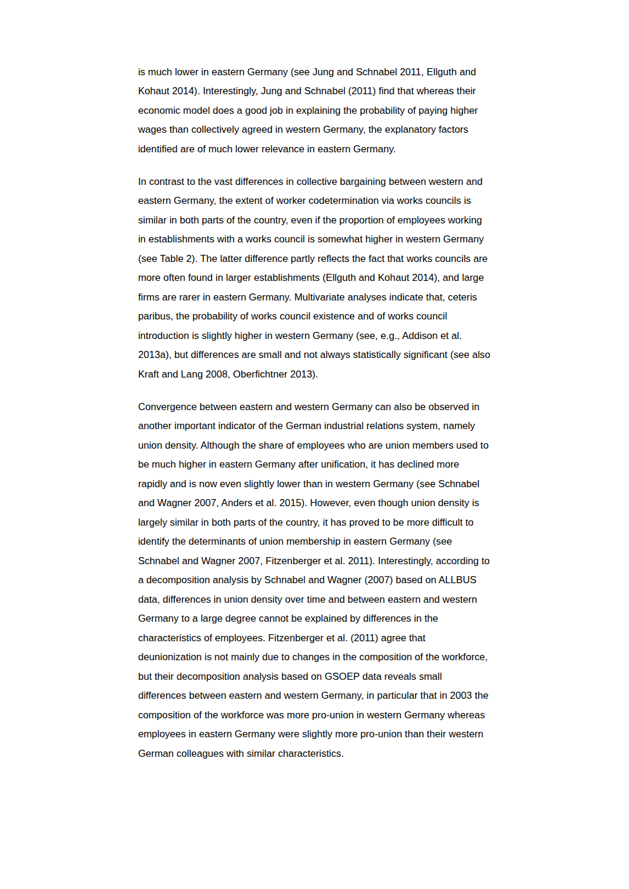is much lower in eastern Germany (see Jung and Schnabel 2011, Ellguth and Kohaut 2014). Interestingly, Jung and Schnabel (2011) find that whereas their economic model does a good job in explaining the probability of paying higher wages than collectively agreed in western Germany, the explanatory factors identified are of much lower relevance in eastern Germany.
In contrast to the vast differences in collective bargaining between western and eastern Germany, the extent of worker codetermination via works councils is similar in both parts of the country, even if the proportion of employees working in establishments with a works council is somewhat higher in western Germany (see Table 2). The latter difference partly reflects the fact that works councils are more often found in larger establishments (Ellguth and Kohaut 2014), and large firms are rarer in eastern Germany. Multivariate analyses indicate that, ceteris paribus, the probability of works council existence and of works council introduction is slightly higher in western Germany (see, e.g., Addison et al. 2013a), but differences are small and not always statistically significant (see also Kraft and Lang 2008, Oberfichtner 2013).
Convergence between eastern and western Germany can also be observed in another important indicator of the German industrial relations system, namely union density. Although the share of employees who are union members used to be much higher in eastern Germany after unification, it has declined more rapidly and is now even slightly lower than in western Germany (see Schnabel and Wagner 2007, Anders et al. 2015). However, even though union density is largely similar in both parts of the country, it has proved to be more difficult to identify the determinants of union membership in eastern Germany (see Schnabel and Wagner 2007, Fitzenberger et al. 2011). Interestingly, according to a decomposition analysis by Schnabel and Wagner (2007) based on ALLBUS data, differences in union density over time and between eastern and western Germany to a large degree cannot be explained by differences in the characteristics of employees. Fitzenberger et al. (2011) agree that deunionization is not mainly due to changes in the composition of the workforce, but their decomposition analysis based on GSOEP data reveals small differences between eastern and western Germany, in particular that in 2003 the composition of the workforce was more pro-union in western Germany whereas employees in eastern Germany were slightly more pro-union than their western German colleagues with similar characteristics.